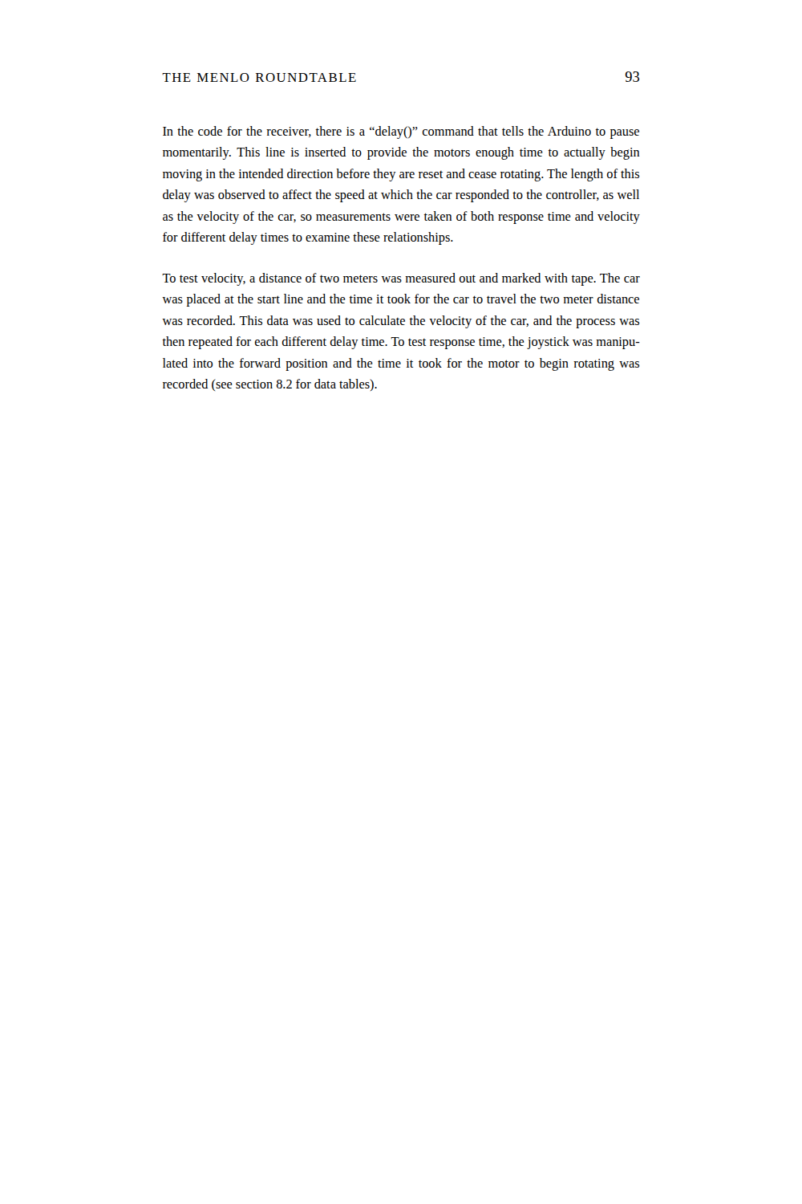The Menlo Roundtable 93
In the code for the receiver, there is a “delay()” command that tells the Arduino to pause momentarily. This line is inserted to provide the motors enough time to actually begin moving in the intended direction before they are reset and cease rotating. The length of this delay was observed to affect the speed at which the car responded to the controller, as well as the velocity of the car, so measurements were taken of both response time and velocity for different delay times to examine these relationships.
To test velocity, a distance of two meters was measured out and marked with tape. The car was placed at the start line and the time it took for the car to travel the two meter distance was recorded. This data was used to calculate the velocity of the car, and the process was then repeated for each different delay time. To test response time, the joystick was manipulated into the forward position and the time it took for the motor to begin rotating was recorded (see section 8.2 for data tables).